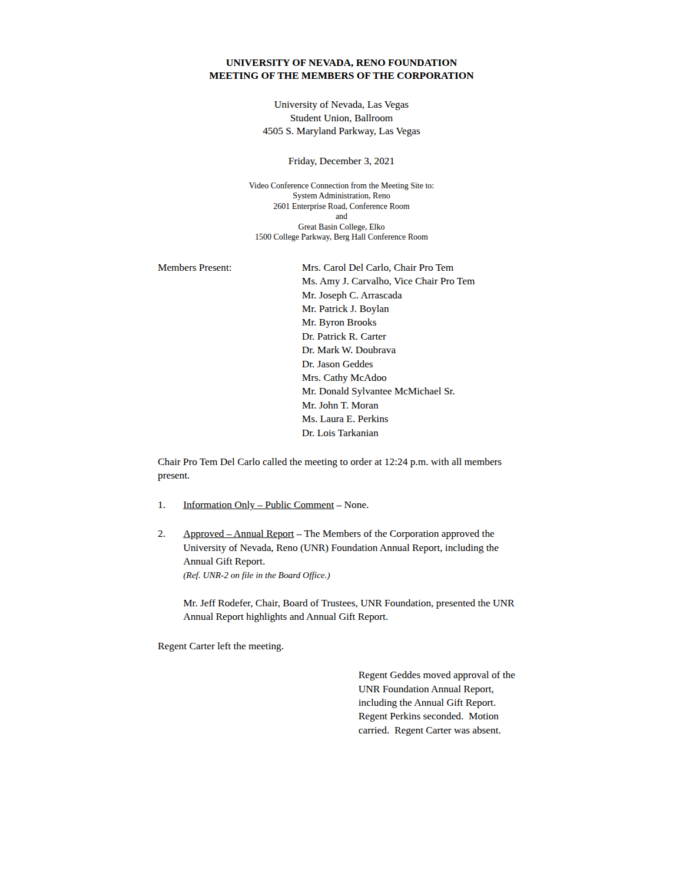UNIVERSITY OF NEVADA, RENO FOUNDATION
MEETING OF THE MEMBERS OF THE CORPORATION
University of Nevada, Las Vegas
Student Union, Ballroom
4505 S. Maryland Parkway, Las Vegas
Friday, December 3, 2021
Video Conference Connection from the Meeting Site to:
System Administration, Reno
2601 Enterprise Road, Conference Room
and
Great Basin College, Elko
1500 College Parkway, Berg Hall Conference Room
Members Present:
Mrs. Carol Del Carlo, Chair Pro Tem
Ms. Amy J. Carvalho, Vice Chair Pro Tem
Mr. Joseph C. Arrascada
Mr. Patrick J. Boylan
Mr. Byron Brooks
Dr. Patrick R. Carter
Dr. Mark W. Doubrava
Dr. Jason Geddes
Mrs. Cathy McAdoo
Mr. Donald Sylvantee McMichael Sr.
Mr. John T. Moran
Ms. Laura E. Perkins
Dr. Lois Tarkanian
Chair Pro Tem Del Carlo called the meeting to order at 12:24 p.m. with all members present.
1.
Information Only – Public Comment – None.
2.
Approved – Annual Report – The Members of the Corporation approved the University of Nevada, Reno (UNR) Foundation Annual Report, including the Annual Gift Report.
(Ref. UNR-2 on file in the Board Office.)
Mr. Jeff Rodefer, Chair, Board of Trustees, UNR Foundation, presented the UNR Annual Report highlights and Annual Gift Report.
Regent Carter left the meeting.
Regent Geddes moved approval of the UNR Foundation Annual Report, including the Annual Gift Report. Regent Perkins seconded. Motion carried. Regent Carter was absent.